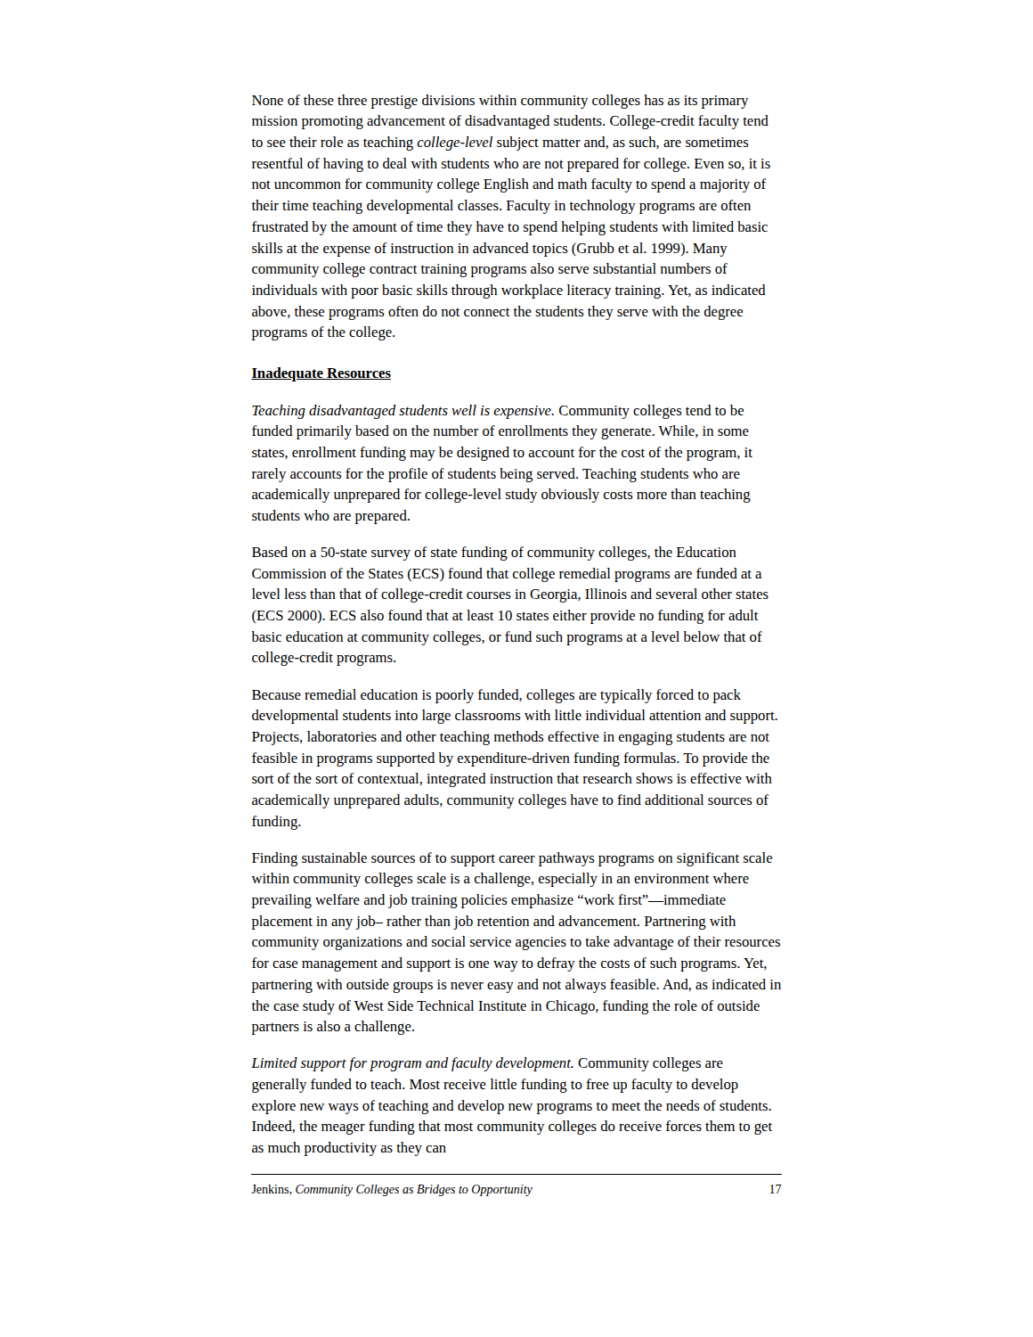None of these three prestige divisions within community colleges has as its primary mission promoting advancement of disadvantaged students. College-credit faculty tend to see their role as teaching college-level subject matter and, as such, are sometimes resentful of having to deal with students who are not prepared for college. Even so, it is not uncommon for community college English and math faculty to spend a majority of their time teaching developmental classes. Faculty in technology programs are often frustrated by the amount of time they have to spend helping students with limited basic skills at the expense of instruction in advanced topics (Grubb et al. 1999). Many community college contract training programs also serve substantial numbers of individuals with poor basic skills through workplace literacy training. Yet, as indicated above, these programs often do not connect the students they serve with the degree programs of the college.
Inadequate Resources
Teaching disadvantaged students well is expensive. Community colleges tend to be funded primarily based on the number of enrollments they generate. While, in some states, enrollment funding may be designed to account for the cost of the program, it rarely accounts for the profile of students being served. Teaching students who are academically unprepared for college-level study obviously costs more than teaching students who are prepared.
Based on a 50-state survey of state funding of community colleges, the Education Commission of the States (ECS) found that college remedial programs are funded at a level less than that of college-credit courses in Georgia, Illinois and several other states (ECS 2000). ECS also found that at least 10 states either provide no funding for adult basic education at community colleges, or fund such programs at a level below that of college-credit programs.
Because remedial education is poorly funded, colleges are typically forced to pack developmental students into large classrooms with little individual attention and support. Projects, laboratories and other teaching methods effective in engaging students are not feasible in programs supported by expenditure-driven funding formulas. To provide the sort of the sort of contextual, integrated instruction that research shows is effective with academically unprepared adults, community colleges have to find additional sources of funding.
Finding sustainable sources of to support career pathways programs on significant scale within community colleges scale is a challenge, especially in an environment where prevailing welfare and job training policies emphasize “work first”—immediate placement in any job– rather than job retention and advancement. Partnering with community organizations and social service agencies to take advantage of their resources for case management and support is one way to defray the costs of such programs. Yet, partnering with outside groups is never easy and not always feasible. And, as indicated in the case study of West Side Technical Institute in Chicago, funding the role of outside partners is also a challenge.
Limited support for program and faculty development. Community colleges are generally funded to teach. Most receive little funding to free up faculty to develop explore new ways of teaching and develop new programs to meet the needs of students. Indeed, the meager funding that most community colleges do receive forces them to get as much productivity as they can
Jenkins, Community Colleges as Bridges to Opportunity 17